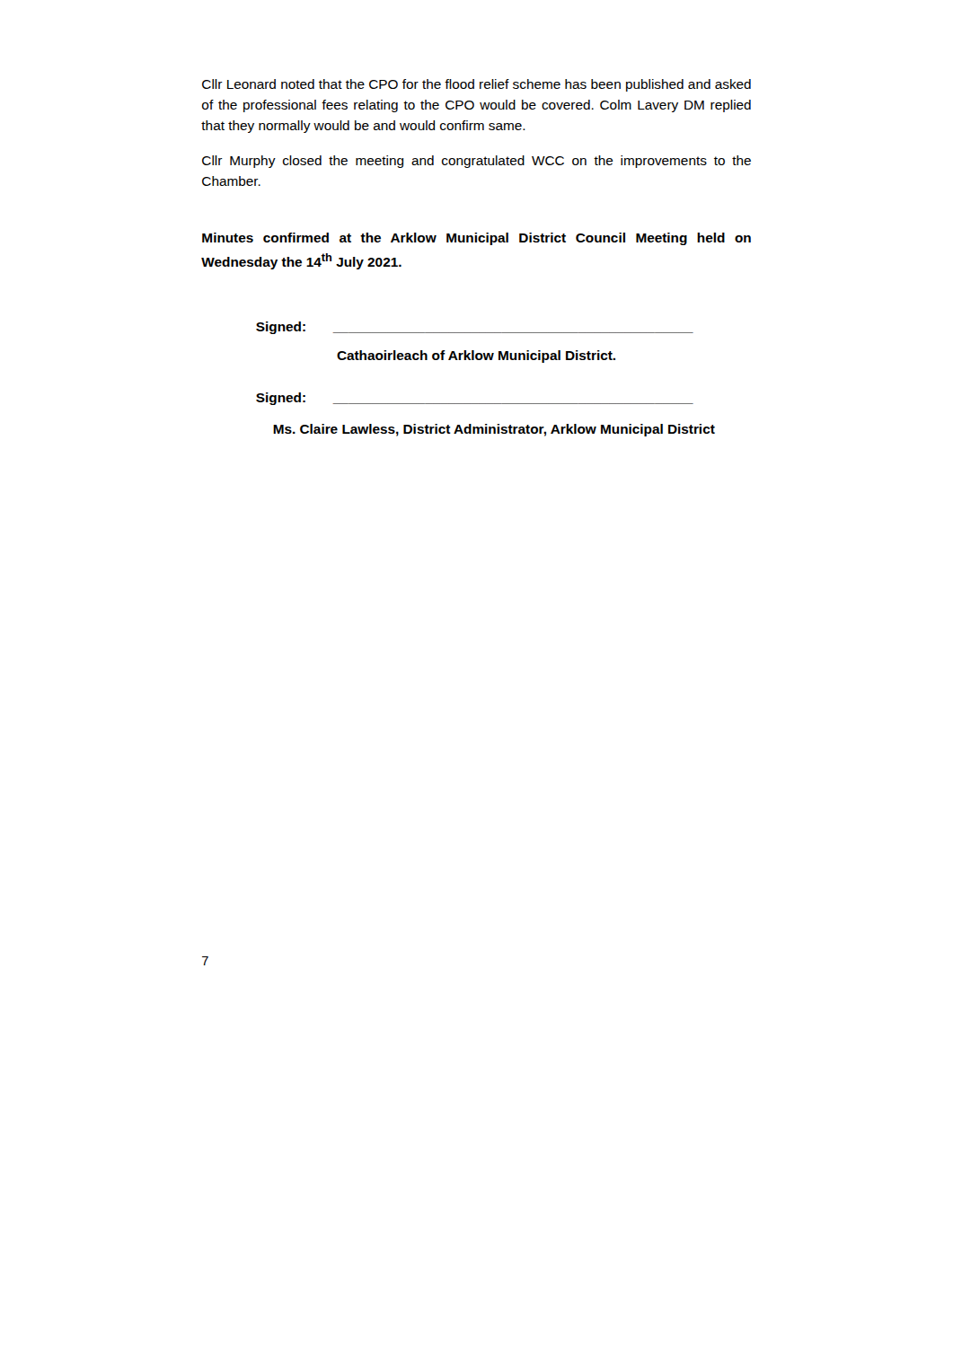Cllr Leonard noted that the CPO for the flood relief scheme has been published and asked of the professional fees relating to the CPO would be covered. Colm Lavery DM replied that they normally would be and would confirm same.
Cllr Murphy closed the meeting and congratulated WCC on the improvements to the Chamber.
Minutes confirmed at the Arklow Municipal District Council Meeting held on Wednesday the 14th July 2021.
Signed: _______________________________________________
Cathaoirleach of Arklow Municipal District.
Signed: _______________________________________________
Ms. Claire Lawless, District Administrator, Arklow Municipal District
7